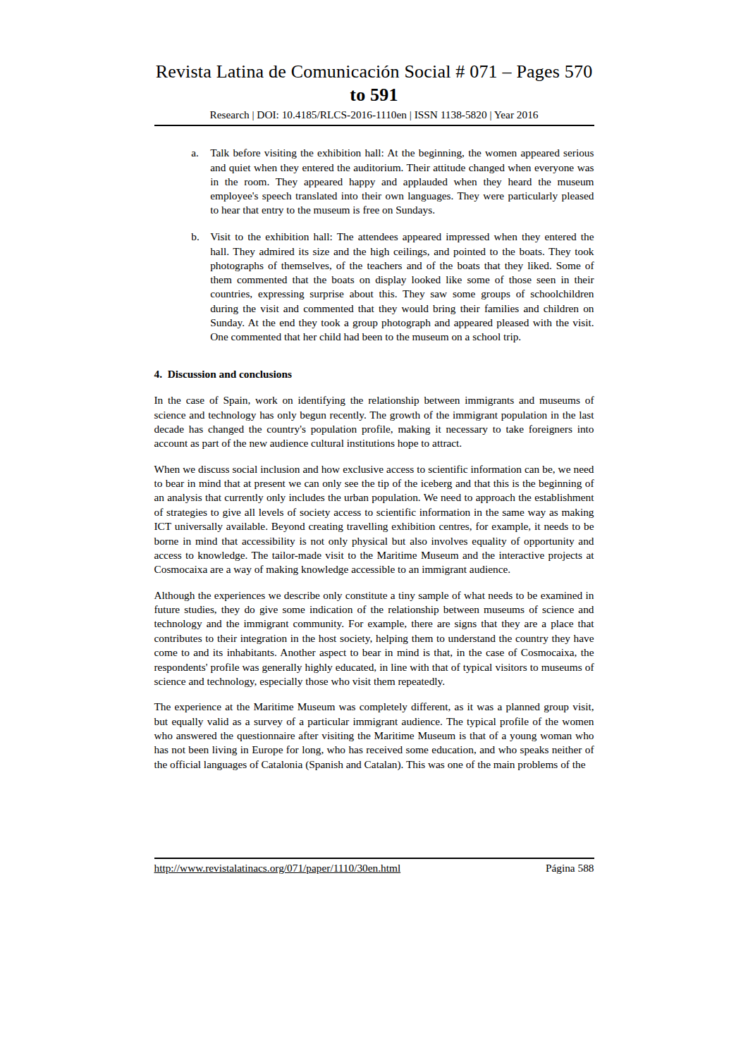Revista Latina de Comunicación Social # 071 – Pages 570 to 591
Research | DOI: 10.4185/RLCS-2016-1110en | ISSN 1138-5820 | Year 2016
a. Talk before visiting the exhibition hall: At the beginning, the women appeared serious and quiet when they entered the auditorium. Their attitude changed when everyone was in the room. They appeared happy and applauded when they heard the museum employee's speech translated into their own languages. They were particularly pleased to hear that entry to the museum is free on Sundays.
b. Visit to the exhibition hall: The attendees appeared impressed when they entered the hall. They admired its size and the high ceilings, and pointed to the boats. They took photographs of themselves, of the teachers and of the boats that they liked. Some of them commented that the boats on display looked like some of those seen in their countries, expressing surprise about this. They saw some groups of schoolchildren during the visit and commented that they would bring their families and children on Sunday. At the end they took a group photograph and appeared pleased with the visit. One commented that her child had been to the museum on a school trip.
4. Discussion and conclusions
In the case of Spain, work on identifying the relationship between immigrants and museums of science and technology has only begun recently. The growth of the immigrant population in the last decade has changed the country's population profile, making it necessary to take foreigners into account as part of the new audience cultural institutions hope to attract.
When we discuss social inclusion and how exclusive access to scientific information can be, we need to bear in mind that at present we can only see the tip of the iceberg and that this is the beginning of an analysis that currently only includes the urban population. We need to approach the establishment of strategies to give all levels of society access to scientific information in the same way as making ICT universally available. Beyond creating travelling exhibition centres, for example, it needs to be borne in mind that accessibility is not only physical but also involves equality of opportunity and access to knowledge. The tailor-made visit to the Maritime Museum and the interactive projects at Cosmocaixa are a way of making knowledge accessible to an immigrant audience.
Although the experiences we describe only constitute a tiny sample of what needs to be examined in future studies, they do give some indication of the relationship between museums of science and technology and the immigrant community. For example, there are signs that they are a place that contributes to their integration in the host society, helping them to understand the country they have come to and its inhabitants. Another aspect to bear in mind is that, in the case of Cosmocaixa, the respondents' profile was generally highly educated, in line with that of typical visitors to museums of science and technology, especially those who visit them repeatedly.
The experience at the Maritime Museum was completely different, as it was a planned group visit, but equally valid as a survey of a particular immigrant audience. The typical profile of the women who answered the questionnaire after visiting the Maritime Museum is that of a young woman who has not been living in Europe for long, who has received some education, and who speaks neither of the official languages of Catalonia (Spanish and Catalan). This was one of the main problems of the
http://www.revistalatinacs.org/071/paper/1110/30en.html Página 588